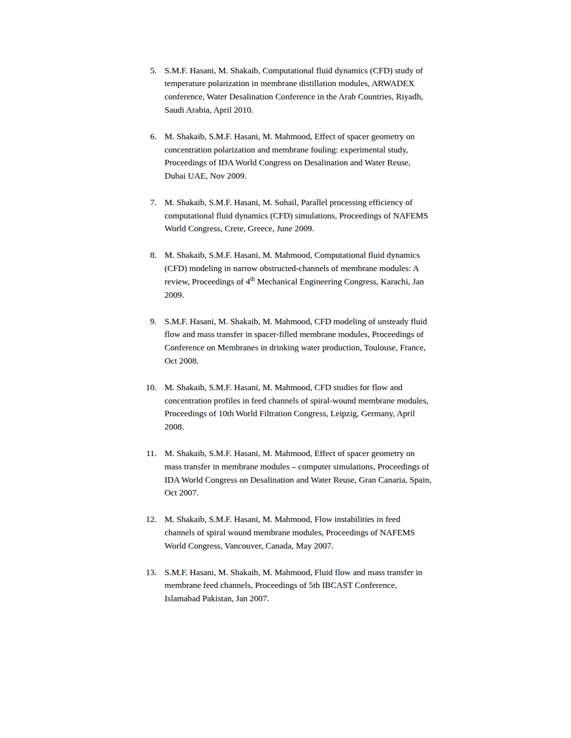S.M.F. Hasani, M. Shakaib, Computational fluid dynamics (CFD) study of temperature polarization in membrane distillation modules, ARWADEX conference, Water Desalination Conference in the Arab Countries, Riyadh, Saudi Arabia, April 2010.
M. Shakaib, S.M.F. Hasani, M. Mahmood, Effect of spacer geometry on concentration polarization and membrane fouling: experimental study, Proceedings of IDA World Congress on Desalination and Water Reuse, Dubai UAE, Nov 2009.
M. Shakaib, S.M.F. Hasani, M. Sohail, Parallel processing efficiency of computational fluid dynamics (CFD) simulations, Proceedings of NAFEMS World Congress, Crete, Greece, June 2009.
M. Shakaib, S.M.F. Hasani, M. Mahmood, Computational fluid dynamics (CFD) modeling in narrow obstructed-channels of membrane modules: A review, Proceedings of 4th Mechanical Engineering Congress, Karachi, Jan 2009.
S.M.F. Hasani, M. Shakaib, M. Mahmood, CFD modeling of unsteady fluid flow and mass transfer in spacer-filled membrane modules, Proceedings of Conference on Membranes in drinking water production, Toulouse, France, Oct 2008.
M. Shakaib, S.M.F. Hasani, M. Mahmood, CFD studies for flow and concentration profiles in feed channels of spiral-wound membrane modules, Proceedings of 10th World Filtration Congress, Leipzig, Germany, April 2008.
M. Shakaib, S.M.F. Hasani, M. Mahmood, Effect of spacer geometry on mass transfer in membrane modules – computer simulations, Proceedings of IDA World Congress on Desalination and Water Reuse, Gran Canaria, Spain, Oct 2007.
M. Shakaib, S.M.F. Hasani, M. Mahmood, Flow instabilities in feed channels of spiral wound membrane modules, Proceedings of NAFEMS World Congress, Vancouver, Canada, May 2007.
S.M.F. Hasani, M. Shakaib, M. Mahmood, Fluid flow and mass transfer in membrane feed channels, Proceedings of 5th IBCAST Conference, Islamabad Pakistan, Jan 2007.